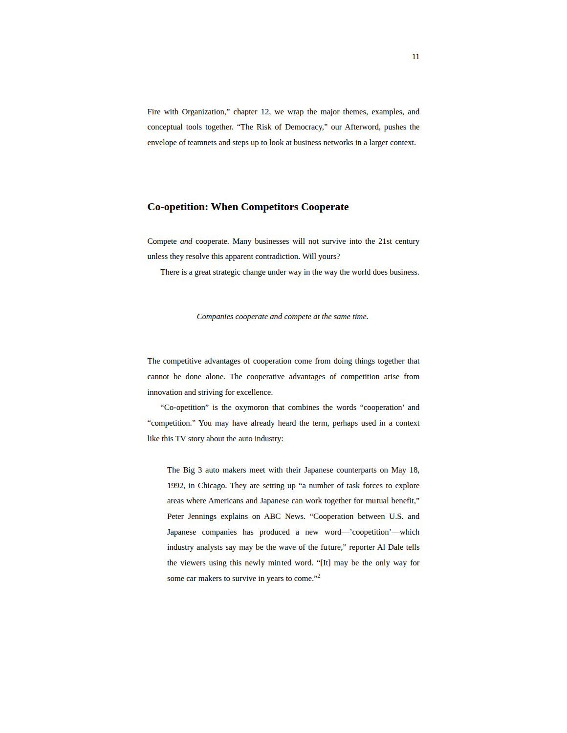11
Fire with Organization,” chapter 12, we wrap the major themes, examples, and conceptual tools together. “The Risk of Democracy,” our Afterword, pushes the envelope of teamnets and steps up to look at business networks in a larger context.
Co-opetition: When Competitors Cooperate
Compete and cooperate. Many businesses will not survive into the 21st century unless they resolve this apparent contradiction. Will yours?
There is a great strategic change under way in the way the world does business.
Companies cooperate and compete at the same time.
The competitive advantages of cooperation come from doing things together that cannot be done alone. The cooperative advantages of competition arise from innovation and striving for excellence.
“Co-opetition” is the oxymoron that combines the words “cooperation’ and “competition.” You may have already heard the term, perhaps used in a context like this TV story about the auto industry:
The Big 3 auto makers meet with their Japanese counterparts on May 18, 1992, in Chicago. They are setting up “a number of task forces to explore areas where Americans and Japanese can work together for mu tual benefit,” Peter Jennings explains on ABC News. “Cooperation between U.S. and Japanese companies has produced a new word—’coopetition’—which industry analysts say may be the wave of the fu ture,” reporter Al Dale tells the viewers using this newly min ted word. “[It] may be the only way for some car makers to survive in years to come.”2